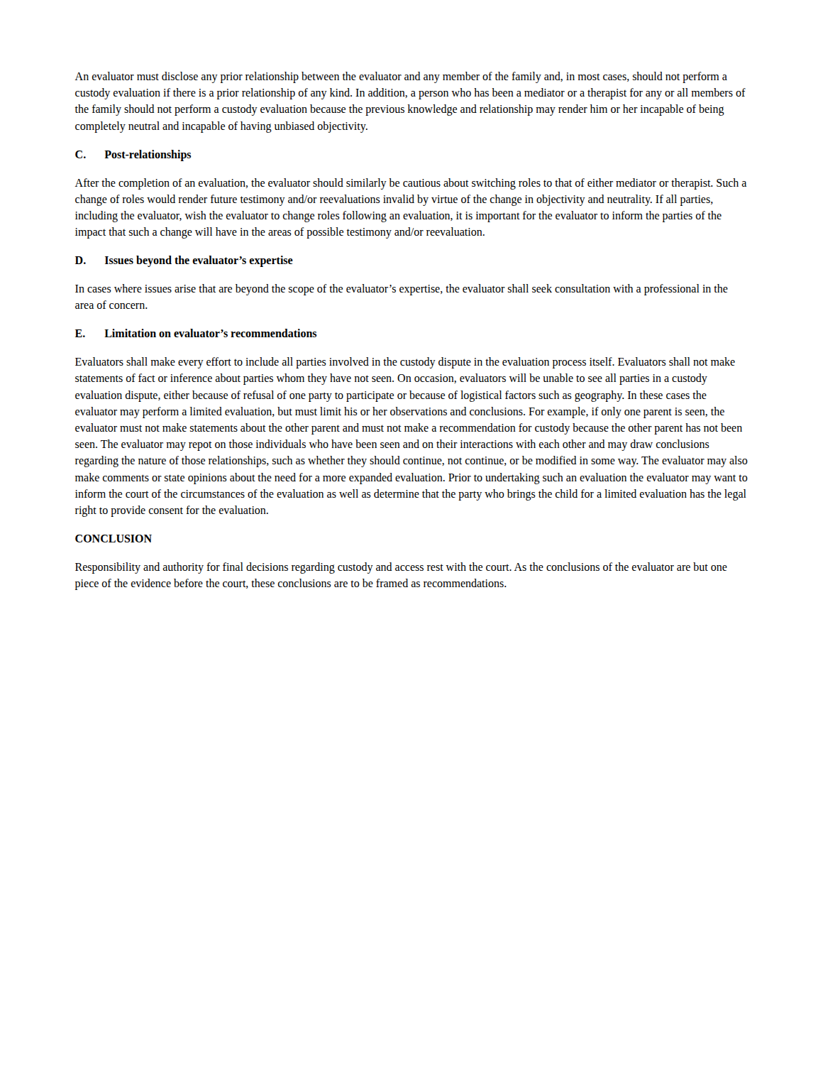An evaluator must disclose any prior relationship between the evaluator and any member of the family and, in most cases, should not perform a custody evaluation if there is a prior relationship of any kind. In addition, a person who has been a mediator or a therapist for any or all members of the family should not perform a custody evaluation because the previous knowledge and relationship may render him or her incapable of being completely neutral and incapable of having unbiased objectivity.
C. Post-relationships
After the completion of an evaluation, the evaluator should similarly be cautious about switching roles to that of either mediator or therapist. Such a change of roles would render future testimony and/or reevaluations invalid by virtue of the change in objectivity and neutrality. If all parties, including the evaluator, wish the evaluator to change roles following an evaluation, it is important for the evaluator to inform the parties of the impact that such a change will have in the areas of possible testimony and/or reevaluation.
D. Issues beyond the evaluator’s expertise
In cases where issues arise that are beyond the scope of the evaluator’s expertise, the evaluator shall seek consultation with a professional in the area of concern.
E. Limitation on evaluator’s recommendations
Evaluators shall make every effort to include all parties involved in the custody dispute in the evaluation process itself. Evaluators shall not make statements of fact or inference about parties whom they have not seen. On occasion, evaluators will be unable to see all parties in a custody evaluation dispute, either because of refusal of one party to participate or because of logistical factors such as geography. In these cases the evaluator may perform a limited evaluation, but must limit his or her observations and conclusions. For example, if only one parent is seen, the evaluator must not make statements about the other parent and must not make a recommendation for custody because the other parent has not been seen. The evaluator may repot on those individuals who have been seen and on their interactions with each other and may draw conclusions regarding the nature of those relationships, such as whether they should continue, not continue, or be modified in some way. The evaluator may also make comments or state opinions about the need for a more expanded evaluation. Prior to undertaking such an evaluation the evaluator may want to inform the court of the circumstances of the evaluation as well as determine that the party who brings the child for a limited evaluation has the legal right to provide consent for the evaluation.
CONCLUSION
Responsibility and authority for final decisions regarding custody and access rest with the court. As the conclusions of the evaluator are but one piece of the evidence before the court, these conclusions are to be framed as recommendations.